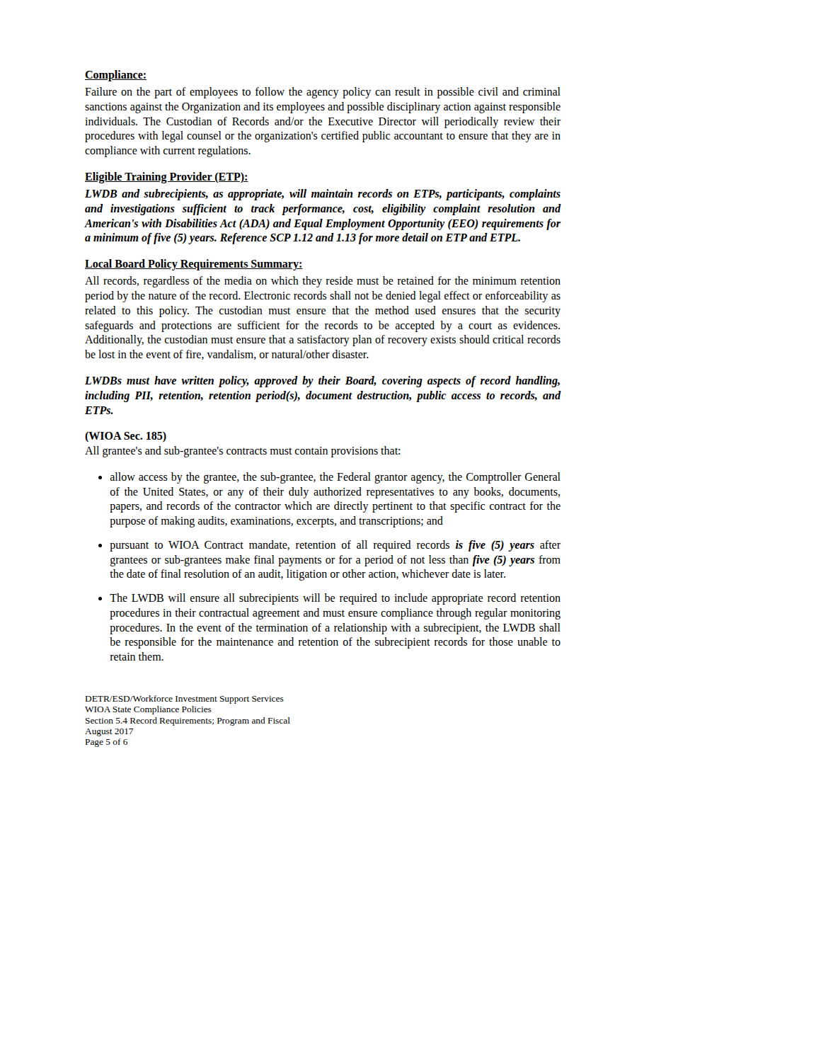Compliance:
Failure on the part of employees to follow the agency policy can result in possible civil and criminal sanctions against the Organization and its employees and possible disciplinary action against responsible individuals. The Custodian of Records and/or the Executive Director will periodically review their procedures with legal counsel or the organization's certified public accountant to ensure that they are in compliance with current regulations.
Eligible Training Provider (ETP):
LWDB and subrecipients, as appropriate, will maintain records on ETPs, participants, complaints and investigations sufficient to track performance, cost, eligibility complaint resolution and American's with Disabilities Act (ADA) and Equal Employment Opportunity (EEO) requirements for a minimum of five (5) years. Reference SCP 1.12 and 1.13 for more detail on ETP and ETPL.
Local Board Policy Requirements Summary:
All records, regardless of the media on which they reside must be retained for the minimum retention period by the nature of the record. Electronic records shall not be denied legal effect or enforceability as related to this policy. The custodian must ensure that the method used ensures that the security safeguards and protections are sufficient for the records to be accepted by a court as evidences. Additionally, the custodian must ensure that a satisfactory plan of recovery exists should critical records be lost in the event of fire, vandalism, or natural/other disaster.
LWDBs must have written policy, approved by their Board, covering aspects of record handling, including PII, retention, retention period(s), document destruction, public access to records, and ETPs.
(WIOA Sec. 185)
All grantee's and sub-grantee's contracts must contain provisions that:
allow access by the grantee, the sub-grantee, the Federal grantor agency, the Comptroller General of the United States, or any of their duly authorized representatives to any books, documents, papers, and records of the contractor which are directly pertinent to that specific contract for the purpose of making audits, examinations, excerpts, and transcriptions; and
pursuant to WIOA Contract mandate, retention of all required records is five (5) years after grantees or sub-grantees make final payments or for a period of not less than five (5) years from the date of final resolution of an audit, litigation or other action, whichever date is later.
The LWDB will ensure all subrecipients will be required to include appropriate record retention procedures in their contractual agreement and must ensure compliance through regular monitoring procedures. In the event of the termination of a relationship with a subrecipient, the LWDB shall be responsible for the maintenance and retention of the subrecipient records for those unable to retain them.
DETR/ESD/Workforce Investment Support Services
WIOA State Compliance Policies
Section 5.4 Record Requirements; Program and Fiscal
August 2017
Page 5 of 6